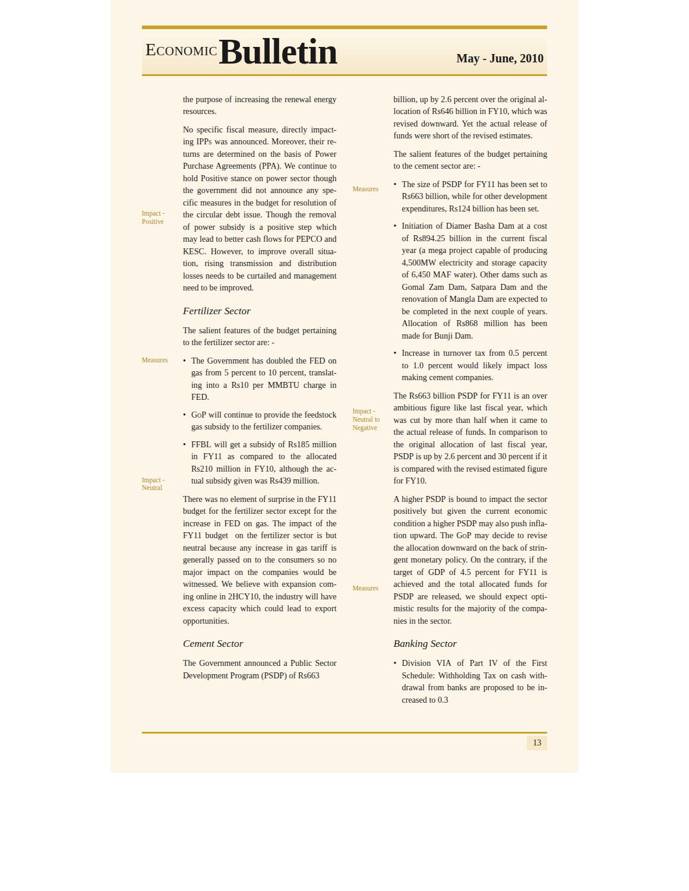Economic Bulletin
May - June, 2010
the purpose of increasing the renewal energy resources.
Impact -
Positive
No specific fiscal measure, directly impacting IPPs was announced. Moreover, their returns are determined on the basis of Power Purchase Agreements (PPA). We continue to hold Positive stance on power sector though the government did not announce any specific measures in the budget for resolution of the circular debt issue. Though the removal of power subsidy is a positive step which may lead to better cash flows for PEPCO and KESC. However, to improve overall situation, rising transmission and distribution losses needs to be curtailed and management need to be improved.
Fertilizer Sector
The salient features of the budget pertaining to the fertilizer sector are: -
Measures
The Government has doubled the FED on gas from 5 percent to 10 percent, translating into a Rs10 per MMBTU charge in FED.
GoP will continue to provide the feedstock gas subsidy to the fertilizer companies.
FFBL will get a subsidy of Rs185 million in FY11 as compared to the allocated Rs210 million in FY10, although the actual subsidy given was Rs439 million.
Impact -
Neutral
There was no element of surprise in the FY11 budget for the fertilizer sector except for the increase in FED on gas. The impact of the FY11 budget on the fertilizer sector is but neutral because any increase in gas tariff is generally passed on to the consumers so no major impact on the companies would be witnessed. We believe with expansion coming online in 2HCY10, the industry will have excess capacity which could lead to export opportunities.
Cement Sector
The Government announced a Public Sector Development Program (PSDP) of Rs663
billion, up by 2.6 percent over the original allocation of Rs646 billion in FY10, which was revised downward. Yet the actual release of funds were short of the revised estimates.
The salient features of the budget pertaining to the cement sector are: -
Measures
The size of PSDP for FY11 has been set to Rs663 billion, while for other development expenditures, Rs124 billion has been set.
Initiation of Diamer Basha Dam at a cost of Rs894.25 billion in the current fiscal year (a mega project capable of producing 4,500MW electricity and storage capacity of 6,450 MAF water). Other dams such as Gomal Zam Dam, Satpara Dam and the renovation of Mangla Dam are expected to be completed in the next couple of years. Allocation of Rs868 million has been made for Bunji Dam.
Increase in turnover tax from 0.5 percent to 1.0 percent would likely impact loss making cement companies.
The Rs663 billion PSDP for FY11 is an over ambitious figure like last fiscal year, which was cut by more than half when it came to the actual release of funds. In comparison to the original allocation of last fiscal year, PSDP is up by 2.6 percent and 30 percent if it is compared with the revised estimated figure for FY10.
Impact -
Neutral to
Negative
A higher PSDP is bound to impact the sector positively but given the current economic condition a higher PSDP may also push inflation upward. The GoP may decide to revise the allocation downward on the back of stringent monetary policy. On the contrary, if the target of GDP of 4.5 percent for FY11 is achieved and the total allocated funds for PSDP are released, we should expect optimistic results for the majority of the companies in the sector.
Banking Sector
Measures
Division VIA of Part IV of the First Schedule: Withholding Tax on cash withdrawal from banks are proposed to be increased to 0.3
13